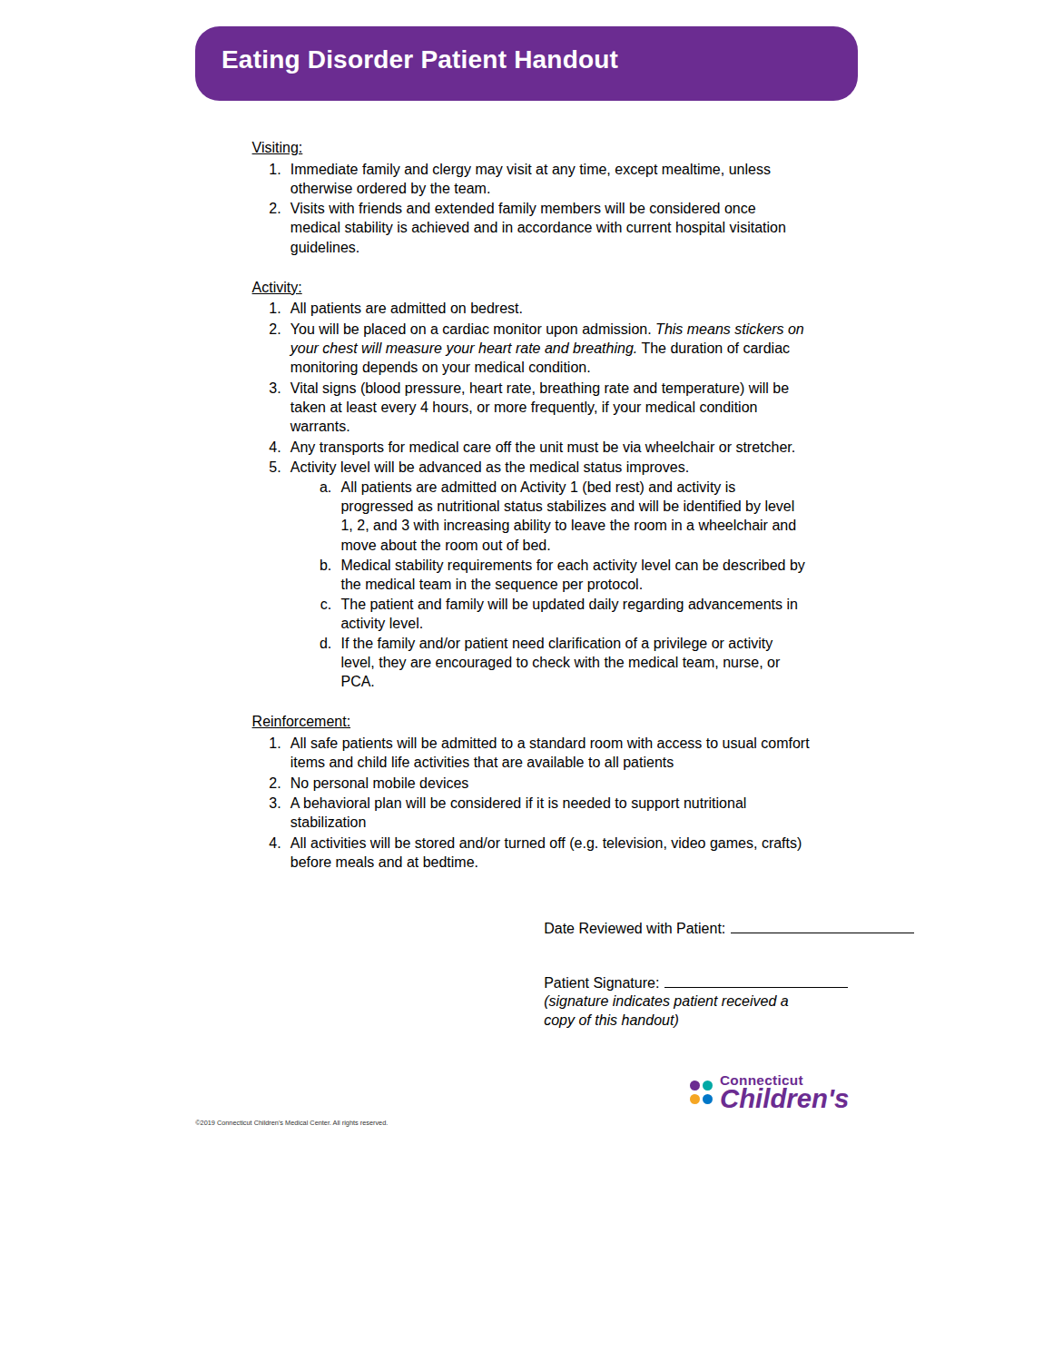Eating Disorder Patient Handout
Visiting:
Immediate family and clergy may visit at any time, except mealtime, unless otherwise ordered by the team.
Visits with friends and extended family members will be considered once medical stability is achieved and in accordance with current hospital visitation guidelines.
Activity:
All patients are admitted on bedrest.
You will be placed on a cardiac monitor upon admission. This means stickers on your chest will measure your heart rate and breathing. The duration of cardiac monitoring depends on your medical condition.
Vital signs (blood pressure, heart rate, breathing rate and temperature) will be taken at least every 4 hours, or more frequently, if your medical condition warrants.
Any transports for medical care off the unit must be via wheelchair or stretcher.
Activity level will be advanced as the medical status improves.
All patients are admitted on Activity 1 (bed rest) and activity is progressed as nutritional status stabilizes and will be identified by level 1, 2, and 3 with increasing ability to leave the room in a wheelchair and move about the room out of bed.
Medical stability requirements for each activity level can be described by the medical team in the sequence per protocol.
The patient and family will be updated daily regarding advancements in activity level.
If the family and/or patient need clarification of a privilege or activity level, they are encouraged to check with the medical team, nurse, or PCA.
Reinforcement:
All safe patients will be admitted to a standard room with access to usual comfort items and child life activities that are available to all patients
No personal mobile devices
A behavioral plan will be considered if it is needed to support nutritional stabilization
All activities will be stored and/or turned off (e.g. television, video games, crafts) before meals and at bedtime.
Date Reviewed with Patient:
Patient Signature:
(signature indicates patient received a copy of this handout)
Connecticut Children's
©2019 Connecticut Children's Medical Center. All rights reserved.